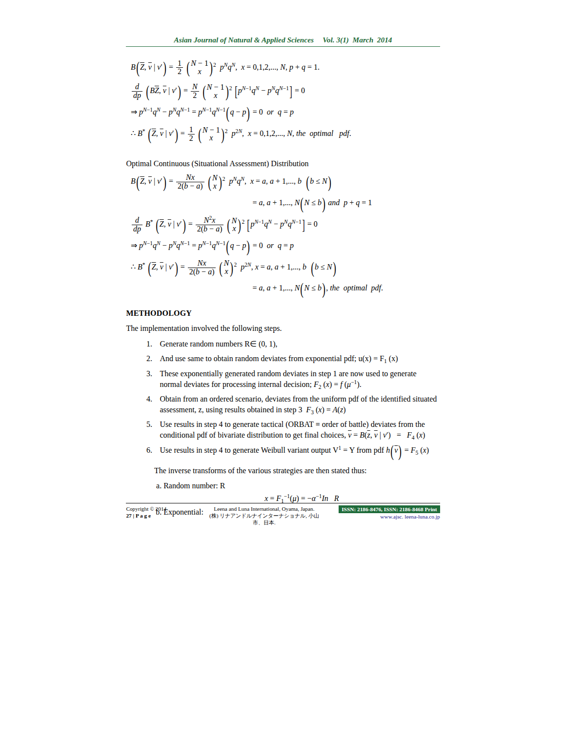Asian Journal of Natural & Applied SciencesVol. 3(1) March 2014
B(Z, v | v′) = 12 (N − 1 x)2 pNqN, x = 0,1,2,..., N, p + q = 1.
ddp (BZ, v | v′) = N 2 (N − 1 x)2 [pN−1qN − pNqN−1] = 0
⇒ pN−1qN − pNqN−1 = pN−1qN−1(q − p) = 0 or q = p
∴ B* (Z, v | v′) = 12 (N − 1 x)2 p2N, x = 0,1,2,..., N, the optimal pdf.
Optimal Continuous (Situational Assessment) Distribution
B(Z, v | v′) = Nx 2(b − a) (Nx)2 pNqN, x = a, a + 1,..., b (b ≤ N)
= a, a + 1,..., N(N ≤ b) and p + q = 1
ddp B* (Z, v | v′) = N2x 2(b − a) (Nx)2 [pN−1qN − pNqN−1] = 0
⇒ pN−1qN − pNqN−1 = pN−1qN−1(q − p) = 0 or q = p
∴ B* (Z, v | v′) = Nx 2(b − a) (Nx)2 p2N, x = a, a + 1,..., b (b ≤ N)
= a, a + 1,..., N(N ≤ b), the optimal pdf.
METHODOLOGY
The implementation involved the following steps.
Generate random numbers R∈ (0, 1),
And use same to obtain random deviates from exponential pdf; u(x) = F1 (x)
These exponentially generated random deviates in step 1 are now used to generate normal deviates for processing internal decision; F2 (x) = f (μ−1).
Obtain from an ordered scenario, deviates from the uniform pdf of the identified situated assessment, z, using results obtained in step 3 F3 (x) = A(z)
Use results in step 4 to generate tactical (ORBAT ≡ order of battle) deviates from the conditional pdf of bivariate distribution to get final choices, v = B(z, v | v′) = F4 (x)
Use results in step 4 to generate Weibull variant output V1 = Y from pdf h(v) = F5 (x)
The inverse transforms of the various strategies are then stated thus:
Random number: R
x = F1−1(μ) = −α−1In R
Exponential:
| Copyright © 2014 27 / P a g e | Leena and Luna International, Oyama, Japan. (株) リナアンドルナインターナショナル, 小山市、日本. | ISSN: 2186-8476, ISSN: 2186-8468 Print www.ajsc. leena-luna.co.jp |